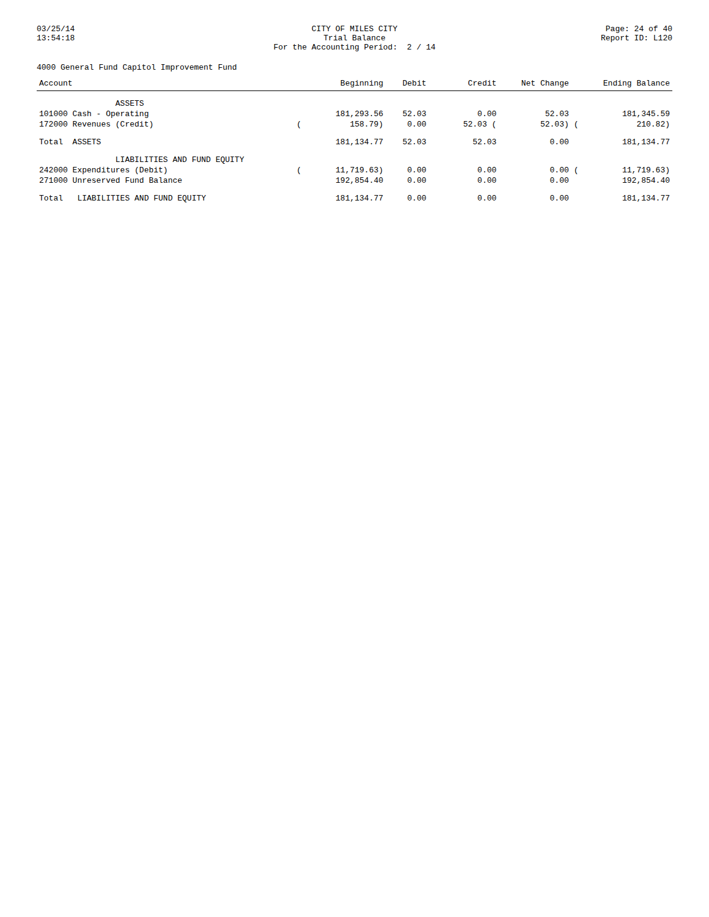| 03/25/14 | CITY OF MILES CITY | Page: 24 of 40 |
| 13:54:18 | Trial Balance | Report ID: L120 |
| | For the Accounting Period: 2 / 14 | |
4000 General Fund Capitol Improvement Fund
| Account | Beginning | Debit | Credit | Net Change | Ending Balance |
| --- | --- | --- | --- | --- | --- |
| ASSETS |
| 101000 Cash - Operating | | 181,293.56 | 52.03 | | 0.00 | | 52.03 | | 181,345.59 |
| 172000 Revenues (Credit) | ( | 158.79) | 0.00 | | 52.03 ( | | 52.03) | ( | 210.82) |
| Total ASSETS | | 181,134.77 | 52.03 | | 52.03 | | 0.00 | | 181,134.77 |
| LIABILITIES AND FUND EQUITY |
| 242000 Expenditures (Debit) | ( | 11,719.63) | 0.00 | | 0.00 | | 0.00 | ( | 11,719.63) |
| 271000 Unreserved Fund Balance | | 192,854.40 | 0.00 | | 0.00 | | 0.00 | | 192,854.40 |
| Total LIABILITIES AND FUND EQUITY | | 181,134.77 | 0.00 | | 0.00 | | 0.00 | | 181,134.77 |